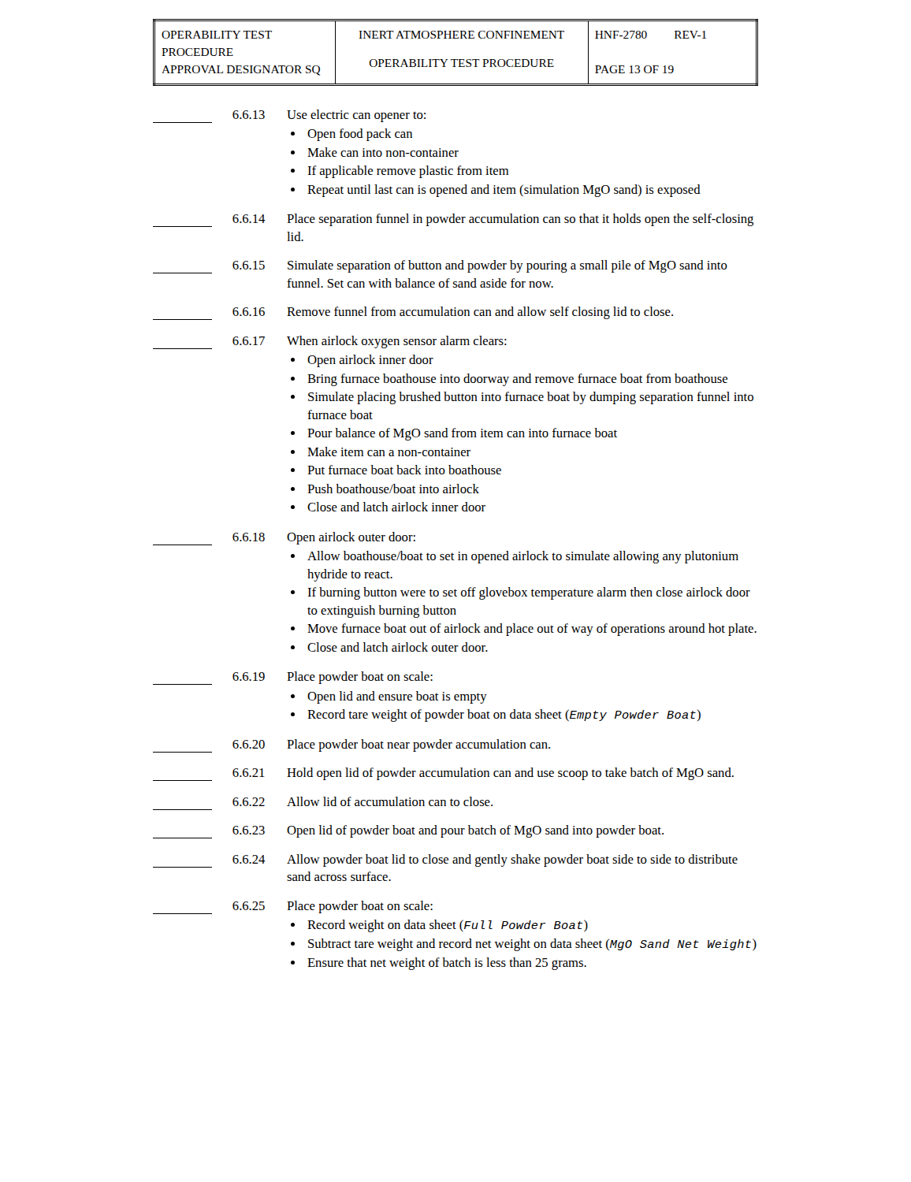| OPERABILITY TEST PROCEDURE APPROVAL DESIGNATOR SQ | INERT ATMOSPHERE CONFINEMENT OPERABILITY TEST PROCEDURE | HNF-2780 REV-1 PAGE 13 OF 19 |
6.6.13
Use electric can opener to:
Open food pack can
Make can into non-container
If applicable remove plastic from item
Repeat until last can is opened and item (simulation MgO sand) is exposed
6.6.14
Place separation funnel in powder accumulation can so that it holds open the self-closing lid.
6.6.15
Simulate separation of button and powder by pouring a small pile of MgO sand into funnel. Set can with balance of sand aside for now.
6.6.16
Remove funnel from accumulation can and allow self closing lid to close.
6.6.17
When airlock oxygen sensor alarm clears:
Open airlock inner door
Bring furnace boathouse into doorway and remove furnace boat from boathouse
Simulate placing brushed button into furnace boat by dumping separation funnel into furnace boat
Pour balance of MgO sand from item can into furnace boat
Make item can a non-container
Put furnace boat back into boathouse
Push boathouse/boat into airlock
Close and latch airlock inner door
6.6.18
Open airlock outer door:
Allow boathouse/boat to set in opened airlock to simulate allowing any plutonium hydride to react.
If burning button were to set off glovebox temperature alarm then close airlock door to extinguish burning button
Move furnace boat out of airlock and place out of way of operations around hot plate.
Close and latch airlock outer door.
6.6.19
Place powder boat on scale:
Open lid and ensure boat is empty
Record tare weight of powder boat on data sheet (Empty Powder Boat)
6.6.20
Place powder boat near powder accumulation can.
6.6.21
Hold open lid of powder accumulation can and use scoop to take batch of MgO sand.
6.6.22
Allow lid of accumulation can to close.
6.6.23
Open lid of powder boat and pour batch of MgO sand into powder boat.
6.6.24
Allow powder boat lid to close and gently shake powder boat side to side to distribute sand across surface.
6.6.25
Place powder boat on scale:
Record weight on data sheet (Full Powder Boat)
Subtract tare weight and record net weight on data sheet (MgO Sand Net Weight)
Ensure that net weight of batch is less than 25 grams.